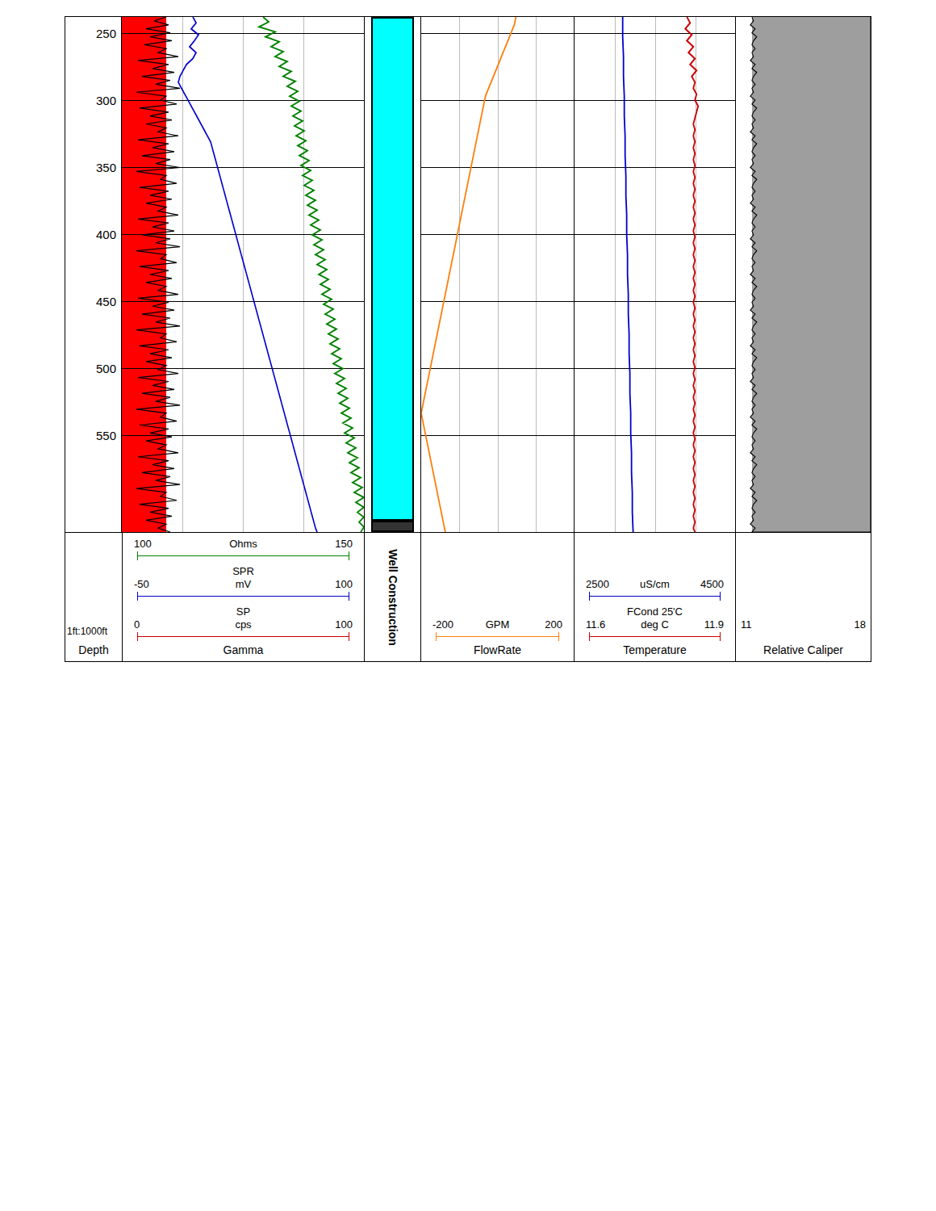250
300
350
400
450
500
550
1ft:1000ft
Depth
100 Ohms 150
SPR
-50 mV 100
SP
0 cps 100
Gamma
Well Construction
-200 GPM 200
FlowRate
2500 uS/cm 4500
FCond 25'C
11.6 deg C 11.9
Temperature
11 18
Relative Caliper